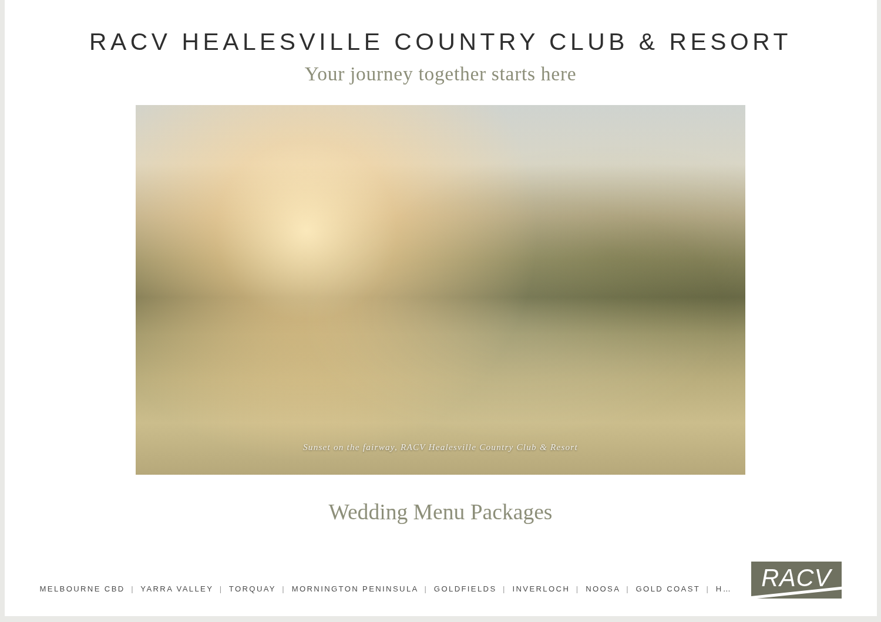RACV Healesville Country Club & Resort
Your journey together starts here
Sunset on the fairway, RACV Healesville Country Club & Resort
Wedding Menu Packages
Melbourne CBD | Yarra Valley | Torquay | Mornington Peninsula | Goldfields | Inverloch | Noosa | Gold Coast | Hobart
RACV